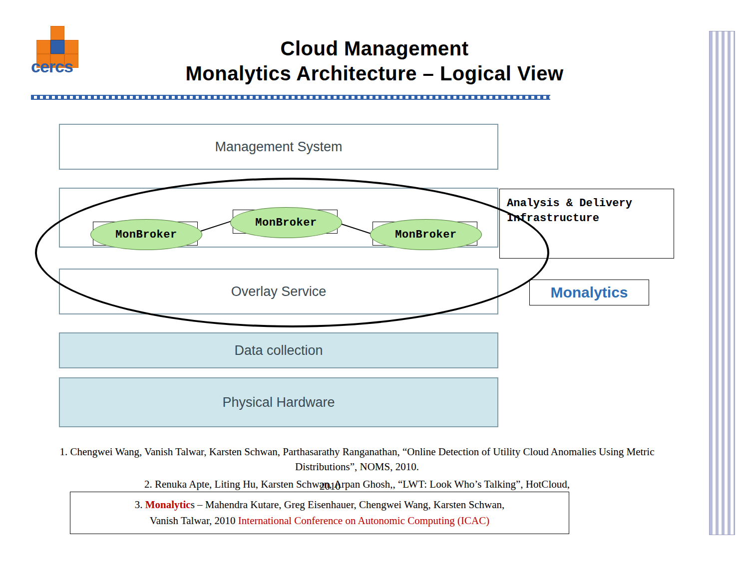cercs
Cloud Management Monalytics Architecture – Logical View
Management System
Overlay Service
Data collection
Physical Hardware
MonBroker
MonBroker
MonBroker
Analysis & Delivery
Infrastructure
Monalytics
1. Chengwei Wang, Vanish Talwar, Karsten Schwan, Parthasarathy Ranganathan, “Online Detection of Utility Cloud Anomalies Using Metric Distributions”, NOMS, 2010.
2. Renuka Apte, Liting Hu, Karsten Schwan, Arpan Ghosh,, “LWT: Look Who’s Talking”, HotCloud,
2010
3. Monalytics – Mahendra Kutare, Greg Eisenhauer, Chengwei Wang, Karsten Schwan,
Vanish Talwar, 2010 International Conference on Autonomic Computing (ICAC)